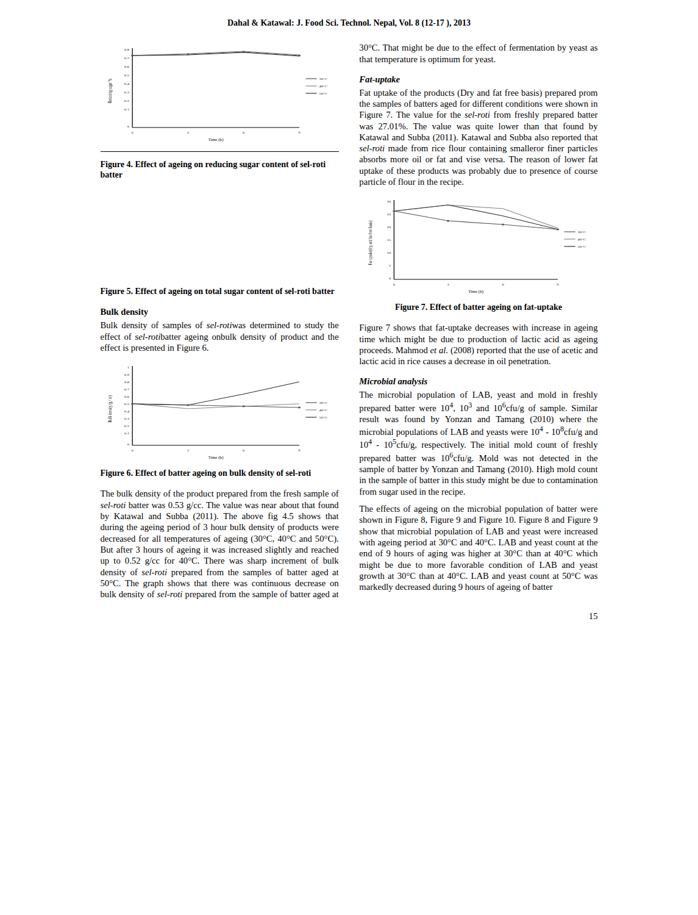Dahal & Katawal: J. Food Sci. Technol. Nepal, Vol. 8 (12-17 ), 2013
0.8 0.7 0.6 0.5 0.4 0.3 0.2 0.1 0 0 3 6 9 Time (h) Reducing sugar % 30°C 40°C 50°C
Figure 4. Effect of ageing on reducing sugar content of sel-roti batter
Figure 5. Effect of ageing on total sugar content of sel-roti batter
Bulk density
Bulk density of samples of sel-rotiwas determined to study the effect of sel-rotibatter ageing onbulk density of product and the effect is presented in Figure 6.
1 0.9 0.8 0.7 0.6 0.5 0.4 0.3 0.2 0.1 0 0 3 6 9 Time (h) Bulk density (g / cc) 30°C 40°C 50°C
Figure 6. Effect of batter ageing on bulk density of sel-roti
The bulk density of the product prepared from the fresh sample of sel-roti batter was 0.53 g/cc. The value was near about that found by Katawal and Subba (2011). The above fig 4.5 shows that during the ageing period of 3 hour bulk density of products were decreased for all temperatures of ageing (30°C, 40°C and 50°C). But after 3 hours of ageing it was increased slightly and reached up to 0.52 g/cc for 40°C. There was sharp increment of bulk density of sel-roti prepared from the samples of batter aged at 50°C. The graph shows that there was continuous decrease on bulk density of sel-roti prepared from the sample of batter aged at 30°C. That might be due to the effect of fermentation by yeast as that temperature is optimum for yeast.
Fat-uptake
Fat uptake of the products (Dry and fat free basis) prepared prom the samples of batters aged for different conditions were shown in Figure 7. The value for the sel-roti from freshly prepared batter was 27.01%. The value was quite lower than that found by Katawal and Subba (2011). Katawal and Subba also reported that sel-roti made from rice flour containing smalleror finer particles absorbs more oil or fat and vise versa. The reason of lower fat uptake of these products was probably due to presence of course particle of flour in the recipe.
30 25 20 15 10 5 0 0 3 6 9 Time (h) Fat-uptake(dry and fat free basis) 30°C 40°C 50°C
Figure 7. Effect of batter ageing on fat-uptake
Figure 7 shows that fat-uptake decreases with increase in ageing time which might be due to production of lactic acid as ageing proceeds. Mahmod et al. (2008) reported that the use of acetic and lactic acid in rice causes a decrease in oil penetration.
Microbial analysis
The microbial population of LAB, yeast and mold in freshly prepared batter were 104, 103 and 106cfu/g of sample. Similar result was found by Yonzan and Tamang (2010) where the microbial populations of LAB and yeasts were 104 - 108cfu/g and 104 - 105cfu/g, respectively. The initial mold count of freshly prepared batter was 106cfu/g. Mold was not detected in the sample of batter by Yonzan and Tamang (2010). High mold count in the sample of batter in this study might be due to contamination from sugar used in the recipe.
The effects of ageing on the microbial population of batter were shown in Figure 8, Figure 9 and Figure 10. Figure 8 and Figure 9 show that microbial population of LAB and yeast were increased with ageing period at 30°C and 40°C. LAB and yeast count at the end of 9 hours of aging was higher at 30°C than at 40°C which might be due to more favorable condition of LAB and yeast growth at 30°C than at 40°C. LAB and yeast count at 50°C was markedly decreased during 9 hours of ageing of batter
15